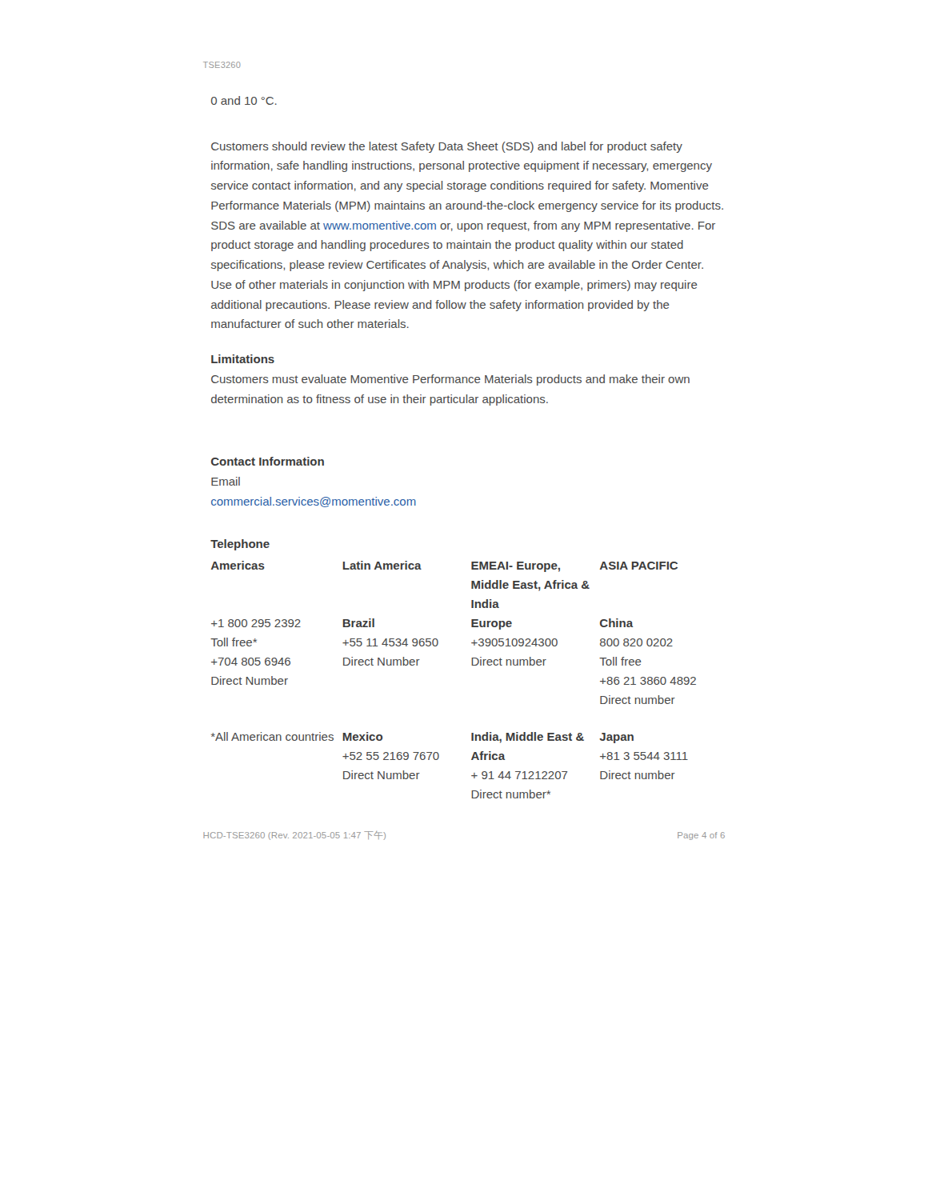TSE3260
0 and 10 °C.
Customers should review the latest Safety Data Sheet (SDS) and label for product safety information, safe handling instructions, personal protective equipment if necessary, emergency service contact information, and any special storage conditions required for safety. Momentive Performance Materials (MPM) maintains an around-the-clock emergency service for its products. SDS are available at www.momentive.com or, upon request, from any MPM representative. For product storage and handling procedures to maintain the product quality within our stated specifications, please review Certificates of Analysis, which are available in the Order Center. Use of other materials in conjunction with MPM products (for example, primers) may require additional precautions. Please review and follow the safety information provided by the manufacturer of such other materials.
Limitations
Customers must evaluate Momentive Performance Materials products and make their own determination as to fitness of use in their particular applications.
Contact Information
Email
commercial.services@momentive.com
Telephone
| Americas | Latin America | EMEAI- Europe, Middle East, Africa & India | ASIA PACIFIC |
| +1 800 295 2392 Toll free* +704 805 6946 Direct Number | Brazil +55 11 4534 9650 Direct Number | Europe +390510924300 Direct number | China 800 820 0202 Toll free +86 21 3860 4892 Direct number |
| *All American countries | Mexico +52 55 2169 7670 Direct Number | India, Middle East & Africa + 91 44 71212207 Direct number* | Japan +81 3 5544 3111 Direct number |
HCD-TSE3260 (Rev. 2021-05-05 1:47 下午)
Page 4 of 6